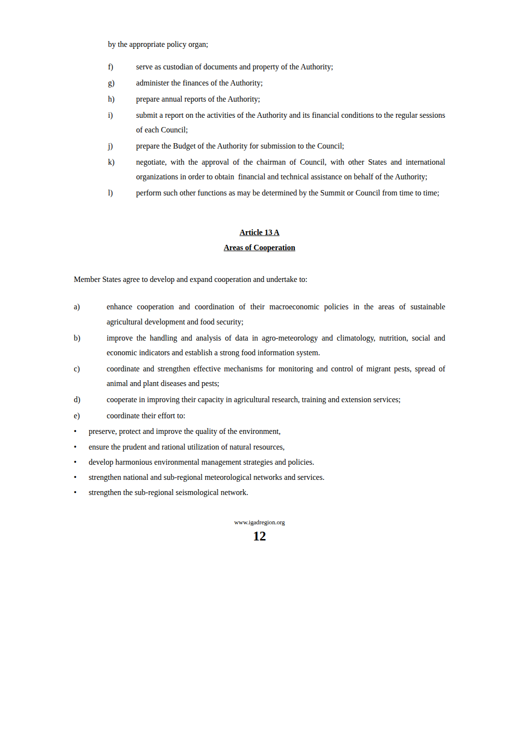by the appropriate policy organ;
f) serve as custodian of documents and property of the Authority;
g) administer the finances of the Authority;
h) prepare annual reports of the Authority;
i) submit a report on the activities of the Authority and its financial conditions to the regular sessions of each Council;
j) prepare the Budget of the Authority for submission to the Council;
k) negotiate, with the approval of the chairman of Council, with other States and international organizations in order to obtain financial and technical assistance on behalf of the Authority;
l) perform such other functions as may be determined by the Summit or Council from time to time;
Article 13 A
Areas of Cooperation
Member States agree to develop and expand cooperation and undertake to:
a) enhance cooperation and coordination of their macroeconomic policies in the areas of sustainable agricultural development and food security;
b) improve the handling and analysis of data in agro-meteorology and climatology, nutrition, social and economic indicators and establish a strong food information system.
c) coordinate and strengthen effective mechanisms for monitoring and control of migrant pests, spread of animal and plant diseases and pests;
d) cooperate in improving their capacity in agricultural research, training and extension services;
e) coordinate their effort to:
•preserve, protect and improve the quality of the environment,
•ensure the prudent and rational utilization of natural resources,
•develop harmonious environmental management strategies and policies.
•strengthen national and sub-regional meteorological networks and services.
•strengthen the sub-regional seismological network.
www.igadregion.org
12